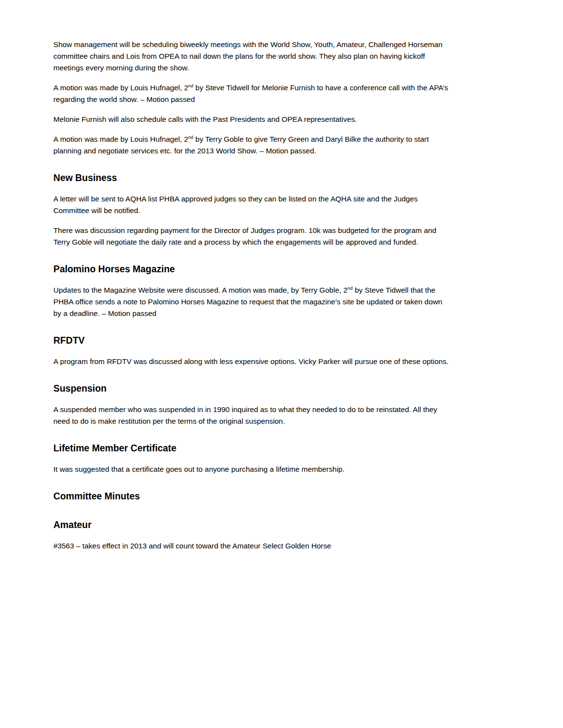Show management will be scheduling biweekly meetings with the World Show, Youth, Amateur, Challenged Horseman committee chairs and Lois from OPEA to nail down the plans for the world show. They also plan on having kickoff meetings every morning during the show.
A motion was made by Louis Hufnagel, 2nd by Steve Tidwell for Melonie Furnish to have a conference call with the APA’s regarding the world show. – Motion passed
Melonie Furnish will also schedule calls with the Past Presidents and OPEA representatives.
A motion was made by Louis Hufnagel, 2nd by Terry Goble to give Terry Green and Daryl Bilke the authority to start planning and negotiate services etc. for the 2013 World Show. – Motion passed.
New Business
A letter will be sent to AQHA list PHBA approved judges so they can be listed on the AQHA site and the Judges Committee will be notified.
There was discussion regarding payment for the Director of Judges program. 10k was budgeted for the program and Terry Goble will negotiate the daily rate and a process by which the engagements will be approved and funded.
Palomino Horses Magazine
Updates to the Magazine Website were discussed. A motion was made, by Terry Goble, 2nd by Steve Tidwell that the PHBA office sends a note to Palomino Horses Magazine to request that the magazine’s site be updated or taken down by a deadline. – Motion passed
RFDTV
A program from RFDTV was discussed along with less expensive options. Vicky Parker will pursue one of these options.
Suspension
A suspended member who was suspended in in 1990 inquired as to what they needed to do to be reinstated. All they need to do is make restitution per the terms of the original suspension.
Lifetime Member Certificate
It was suggested that a certificate goes out to anyone purchasing a lifetime membership.
Committee Minutes
Amateur
#3563 – takes effect in 2013 and will count toward the Amateur Select Golden Horse